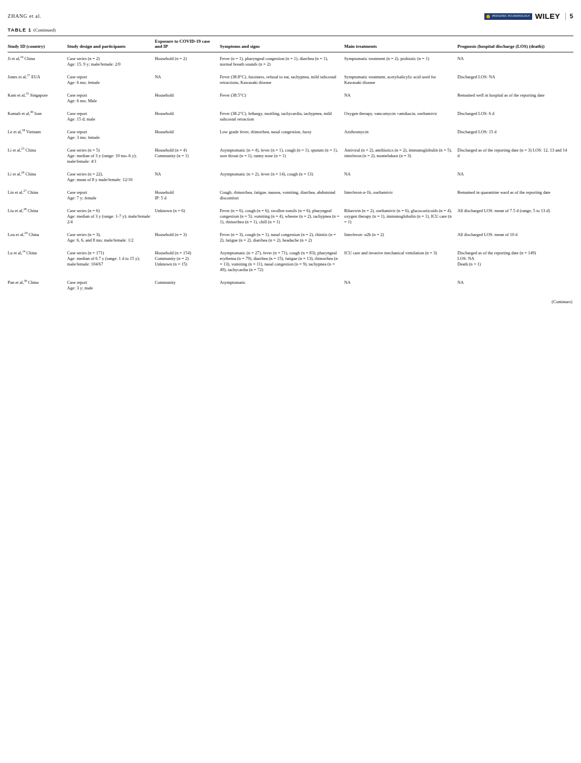Zhang et al.
Pediatric Pulmonology WILEY 5
TABLE 1 (Continued)
| Study ID (country) | Study design and participants | Exposure to COVID-19 case and IP | Symptoms and signs | Main treatments | Prognosis (hospital discharge (LOS) (death)) |
| --- | --- | --- | --- | --- | --- |
| Ji et al, 24 China | Case series (n = 2) Age: 15, 9 y; male/female: 2/0 | Household (n = 2) | Fever (n = 1), pharyngeal congestion (n = 1), diarrhea (n = 1), normal breath sounds (n = 2) | Symptomatic treatment (n = 2), probiotic (n = 1) | NA |
| Jones et al, 57 EUA | Case report Age: 6 mo; female | NA | Fever (38.8°C), fussiness, refusal to eat, tachypnea, mild subcostal retractions, Kawasaki disease | Symptomatic treatment, acetylsalicylic acid used for Kawasaki disease | Discharged LOS: NA |
| Kam et al, 55 Singapore | Case report Age: 6 mo; Male | Household | Fever (38.5°C) | NA | Remained well in hospital as of the reporting date |
| Kamali et al, 49 Iran | Case report Age: 15 d; male | Household | Fever (38.2°C), lethargy, mottling, tachycardia, tachypnea, mild subcostal retraction | Oxygen therapy, vancomycin +amikacin, oseltamivir | Discharged LOS: 6 d |
| Le et al, 58 Vietnam | Case report Age: 3 mo; female | Household | Low grade fever, rhinorrhea, nasal congestion, fussy | Azithromycin | Discharged LOS: 15 d |
| Li et al, 25 China | Case series (n = 5) Age: median of 3 y (range: 10 mo–6 y); male/female: 4/1 | Household (n = 4) Community (n = 1) | Asymptomatic (n = 4), fever (n = 1), cough (n = 1), sputum (n = 1), sore throat (n = 1), runny nose (n = 1) | Antiviral (n = 2), antibiotics (n = 2), immunoglobulin (n = 5), interferon (n = 2), montelukast (n = 3) | Discharged as of the reporting date (n = 3) LOS: 12, 13 and 14 d |
| Li et al, 26 China | Case series (n = 22), Age: mean of 8 y male/female: 12/10 | NA | Asymptomatic (n = 2), fever (n = 14), cough (n = 13) | NA | NA |
| Lin et al, 27 China | Case report Age: 7 y; female | Household IP: 5 d | Cough, rhinorrhea, fatigue, nausea, vomiting, diarrhea, abdominal discomfort | Interferon α-1b, oseltamivir | Remained in quarantine ward as of the reporting date |
| Liu et al, 28 China | Case series (n = 6) Age: median of 3 y (range: 1-7 y); male/female: 2/4 | Unknown (n = 6) | Fever (n = 6), cough (n = 6), swollen tonsils (n = 6), pharyngeal congestion (n = 5), vomiting (n = 4), wheeze (n = 2), tachypnea (n = 1), rhinorrhea (n = 1), chill (n = 1) | Ribavirin (n = 2), oseltamivir (n = 6), glucocorticoids (n = 4), oxygen therapy (n = 1), immunoglobulin (n = 1), ICU care (n = 1) | All discharged LOS: mean of 7.5 d (range, 5 to 13 d) |
| Lou et al, 29 China | Case series (n = 3), Age: 6, 6, and 8 mo; male/female: 1/2 | Household (n = 3) | Fever (n = 3), cough (n = 1), nasal congestion (n = 2), rhinitis (n = 2), fatigue (n = 2), diarrhea (n = 2), headache (n = 2) | Interferon- α2b (n = 2) | All discharged LOS: mean of 10 d |
| Lu et al, 14 China | Case series (n = 171) Age: median of 6.7 y (range: 1 d to 15 y); male/female: 104/67 | Household (n = 154) Community (n = 2) Unknown (n = 15) | Asymptomatic (n = 27), fever (n = 71), cough (n = 83), pharyngeal erythema (n = 79), diarrhea (n = 15), fatigue (n = 13), rhinorrhea (n = 13), vomiting (n = 11), nasal congestion (n = 9), tachypnea (n = 49), tachycardia (n = 72) | ICU care and invasive mechanical ventilation (n = 3) | Discharged as of the reporting date (n = 149) LOS: NA Death (n = 1) |
| Pan et al, 30 China | Case report Age: 3 y; male | Community | Asymptomatic | NA | NA |
(Continues)